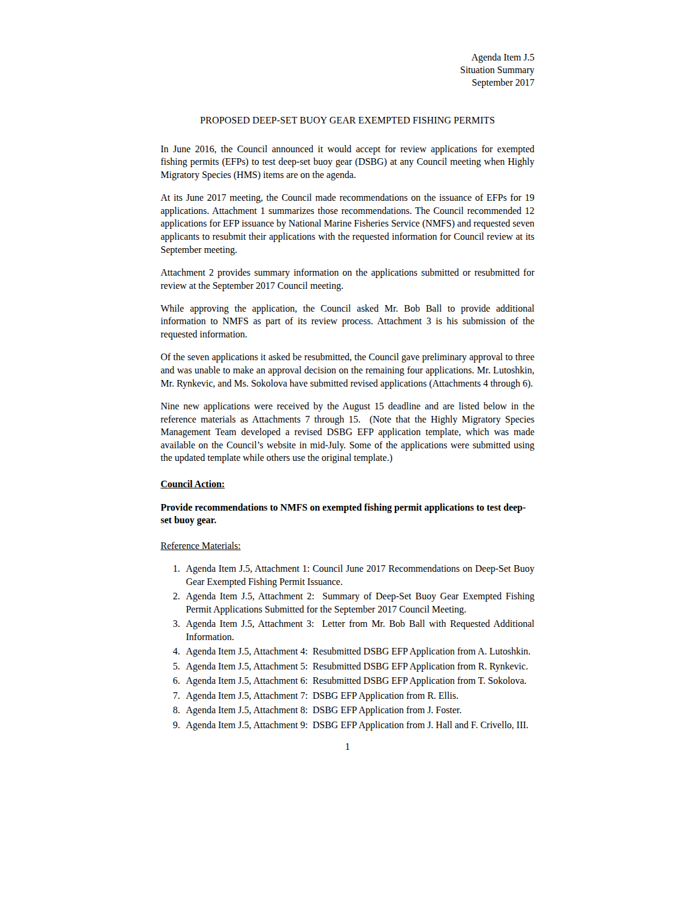Agenda Item J.5
Situation Summary
September 2017
Proposed Deep-Set Buoy Gear Exempted Fishing Permits
In June 2016, the Council announced it would accept for review applications for exempted fishing permits (EFPs) to test deep-set buoy gear (DSBG) at any Council meeting when Highly Migratory Species (HMS) items are on the agenda.
At its June 2017 meeting, the Council made recommendations on the issuance of EFPs for 19 applications. Attachment 1 summarizes those recommendations. The Council recommended 12 applications for EFP issuance by National Marine Fisheries Service (NMFS) and requested seven applicants to resubmit their applications with the requested information for Council review at its September meeting.
Attachment 2 provides summary information on the applications submitted or resubmitted for review at the September 2017 Council meeting.
While approving the application, the Council asked Mr. Bob Ball to provide additional information to NMFS as part of its review process. Attachment 3 is his submission of the requested information.
Of the seven applications it asked be resubmitted, the Council gave preliminary approval to three and was unable to make an approval decision on the remaining four applications. Mr. Lutoshkin, Mr. Rynkevic, and Ms. Sokolova have submitted revised applications (Attachments 4 through 6).
Nine new applications were received by the August 15 deadline and are listed below in the reference materials as Attachments 7 through 15. (Note that the Highly Migratory Species Management Team developed a revised DSBG EFP application template, which was made available on the Council’s website in mid-July. Some of the applications were submitted using the updated template while others use the original template.)
Council Action:
Provide recommendations to NMFS on exempted fishing permit applications to test deep-set buoy gear.
Reference Materials:
Agenda Item J.5, Attachment 1: Council June 2017 Recommendations on Deep-Set Buoy Gear Exempted Fishing Permit Issuance.
Agenda Item J.5, Attachment 2: Summary of Deep-Set Buoy Gear Exempted Fishing Permit Applications Submitted for the September 2017 Council Meeting.
Agenda Item J.5, Attachment 3: Letter from Mr. Bob Ball with Requested Additional Information.
Agenda Item J.5, Attachment 4: Resubmitted DSBG EFP Application from A. Lutoshkin.
Agenda Item J.5, Attachment 5: Resubmitted DSBG EFP Application from R. Rynkevic.
Agenda Item J.5, Attachment 6: Resubmitted DSBG EFP Application from T. Sokolova.
Agenda Item J.5, Attachment 7: DSBG EFP Application from R. Ellis.
Agenda Item J.5, Attachment 8: DSBG EFP Application from J. Foster.
Agenda Item J.5, Attachment 9: DSBG EFP Application from J. Hall and F. Crivello, III.
1